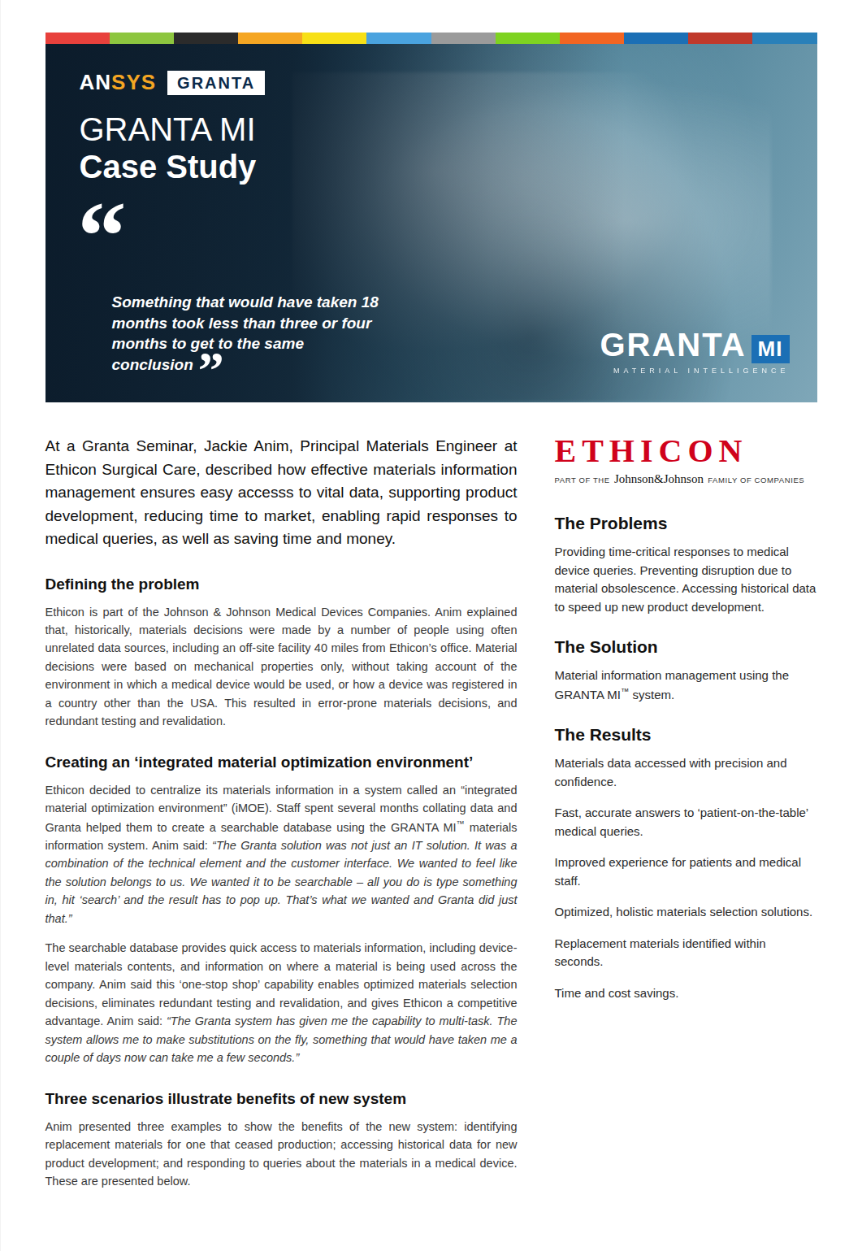ANSYS
GRANTA
GRANTA MICase Study
“
Something that would have taken 18 months took less than three or four months to get to the same conclusion”
GRANTA MI MATERIAL INTELLIGENCE
At a Granta Seminar, Jackie Anim, Principal Materials Engineer at Ethicon Surgical Care, described how effective materials information management ensures easy accesss to vital data, supporting product development, reducing time to market, enabling rapid responses to medical queries, as well as saving time and money.
Defining the problem
Ethicon is part of the Johnson & Johnson Medical Devices Companies. Anim explained that, historically, materials decisions were made by a number of people using often unrelated data sources, including an off-site facility 40 miles from Ethicon’s office. Material decisions were based on mechanical properties only, without taking account of the environment in which a medical device would be used, or how a device was registered in a country other than the USA. This resulted in error-prone materials decisions, and redundant testing and revalidation.
Creating an ‘integrated material optimization environment’
Ethicon decided to centralize its materials information in a system called an “integrated material optimization environment” (iMOE). Staff spent several months collating data and Granta helped them to create a searchable database using the GRANTA MI™ materials information system. Anim said: “The Granta solution was not just an IT solution. It was a combination of the technical element and the customer interface. We wanted to feel like the solution belongs to us. We wanted it to be searchable – all you do is type something in, hit ‘search’ and the result has to pop up. That’s what we wanted and Granta did just that.”
The searchable database provides quick access to materials information, including device-level materials contents, and information on where a material is being used across the company. Anim said this ‘one-stop shop’ capability enables optimized materials selection decisions, eliminates redundant testing and revalidation, and gives Ethicon a competitive advantage. Anim said: “The Granta system has given me the capability to multi-task. The system allows me to make substitutions on the fly, something that would have taken me a couple of days now can take me a few seconds.”
Three scenarios illustrate benefits of new system
Anim presented three examples to show the benefits of the new system: identifying replacement materials for one that ceased production; accessing historical data for new product development; and responding to queries about the materials in a medical device. These are presented below.
ETHICON
PART OF THE Johnson&Johnson FAMILY OF COMPANIES
The Problems
Providing time-critical responses to medical device queries. Preventing disruption due to material obsolescence. Accessing historical data to speed up new product development.
The Solution
Material information management using the GRANTA MI™ system.
The Results
Materials data accessed with precision and confidence.
Fast, accurate answers to ‘patient-on-the-table’ medical queries.
Improved experience for patients and medical staff.
Optimized, holistic materials selection solutions.
Replacement materials identified within seconds.
Time and cost savings.